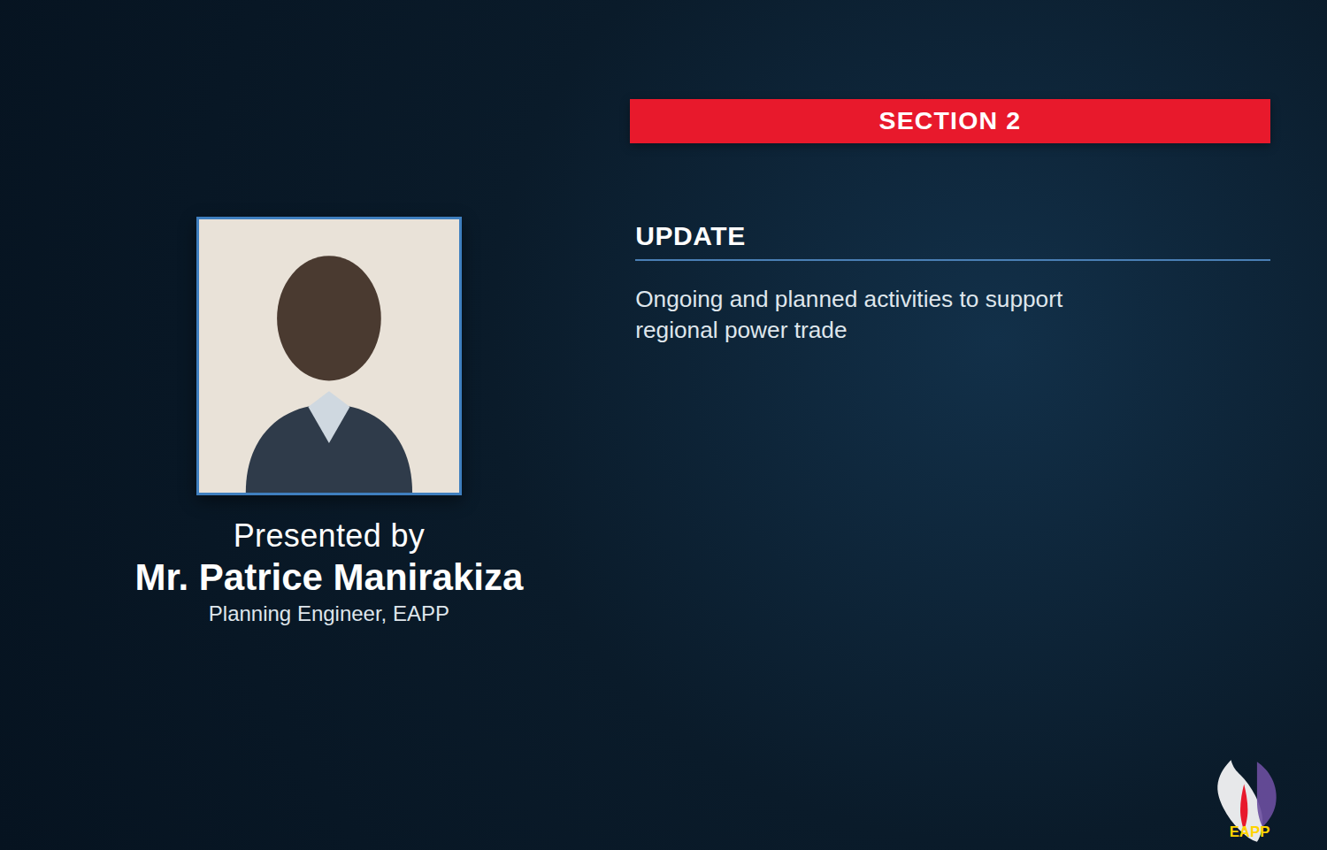Presented by
Mr. Patrice Manirakiza
Planning Engineer, EAPP
SECTION 2
UPDATE
Ongoing and planned activities to support regional power trade